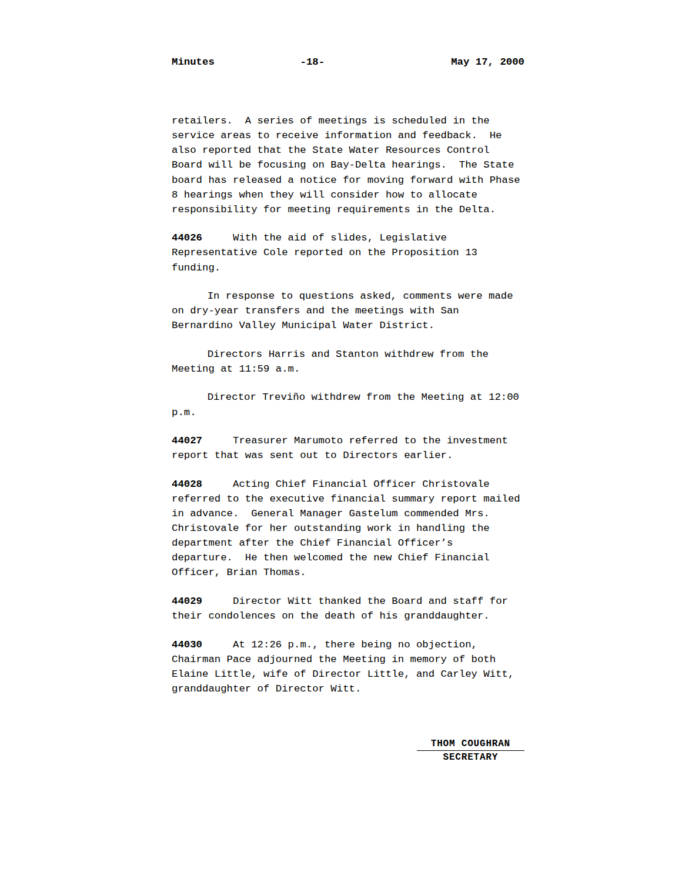Minutes -18- May 17, 2000
retailers. A series of meetings is scheduled in the service areas to receive information and feedback. He also reported that the State Water Resources Control Board will be focusing on Bay-Delta hearings. The State board has released a notice for moving forward with Phase 8 hearings when they will consider how to allocate responsibility for meeting requirements in the Delta.
44026 With the aid of slides, Legislative Representative Cole reported on the Proposition 13 funding.
In response to questions asked, comments were made on dry-year transfers and the meetings with San Bernardino Valley Municipal Water District.
Directors Harris and Stanton withdrew from the Meeting at 11:59 a.m.
Director Treviño withdrew from the Meeting at 12:00 p.m.
44027 Treasurer Marumoto referred to the investment report that was sent out to Directors earlier.
44028 Acting Chief Financial Officer Christovale referred to the executive financial summary report mailed in advance. General Manager Gastelum commended Mrs. Christovale for her outstanding work in handling the department after the Chief Financial Officer’s departure. He then welcomed the new Chief Financial Officer, Brian Thomas.
44029 Director Witt thanked the Board and staff for their condolences on the death of his granddaughter.
44030 At 12:26 p.m., there being no objection, Chairman Pace adjourned the Meeting in memory of both Elaine Little, wife of Director Little, and Carley Witt, granddaughter of Director Witt.
THOM COUGHRAN SECRETARY